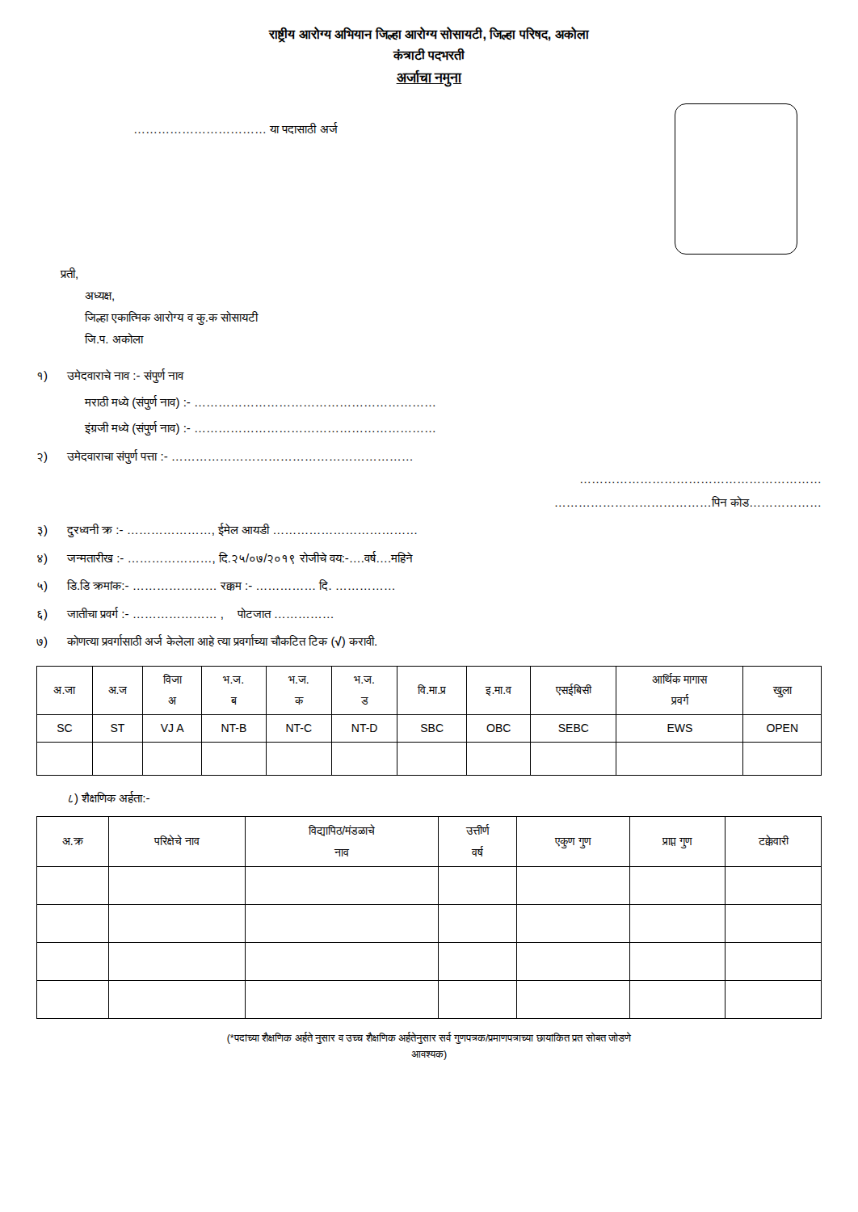राष्ट्रीय आरोग्य अभियान जिल्हा आरोग्य सोसायटी, जिल्हा परिषद, अकोला
कंत्राटी पदभरती
अर्जाचा नमुना
…………………………… या पदासाठी अर्ज
प्रती,
अध्यक्ष,
जिल्हा एकात्मिक आरोग्य व कु.क सोसायटी
जि.प. अकोला
१) उमेदवाराचे नाव :- संपुर्ण नाव
मराठी मध्ये (संपुर्ण नाव) :- ……………………………………………………
इंग्रजी मध्ये (संपुर्ण नाव) :- ……………………………………………………
२) उमेदवाराचा संपुर्ण पत्ता :- …………………………………………………… …………………………………………………… …………………………………पिन कोड………………
३) दुरध्वनी क्र :- …………………, ईमेल आयडी ………………………………
४) जन्मतारीख :- …………………, दि.२५/०७/२०१९ रोजीचे वय:-….वर्ष….महिने
५) डि.डि क्रमांक:- ………………… रक्कम :- …………… दि. ……………
६) जातीचा प्रवर्ग :- ………………… , पोटजात ……………
७) कोणत्या प्रवर्गासाठी अर्ज केलेला आहे त्या प्रवर्गाच्या चौकटित टिक (√) करावी.
| अ.जा | अ.ज | विजा अ | भ.ज. ब | भ.ज. क | भ.ज. ड | वि.मा.प्र | इ.मा.व | एसईबिसी | आर्थिक मागास प्रवर्ग | खुला |
| --- | --- | --- | --- | --- | --- | --- | --- | --- | --- | --- |
| SC | ST | VJ A | NT-B | NT-C | NT-D | SBC | OBC | SEBC | EWS | OPEN |
८) शैक्षणिक अर्हता:-
| अ.क्र | परिक्षेचे नाव | विद्यापिठ/मंडळाचे नाव | उत्तीर्ण वर्ष | एकुण गुण | प्राप्त गुण | टक्केवारी |
| --- | --- | --- | --- | --- | --- | --- |
(*पदांच्या शैक्षणिक अर्हते नुसार व उच्च शैक्षणिक अर्हतेनुसार सर्व गुणपत्रक/प्रमाणपत्राच्या छायांकित प्रत सोबत जोडणे
आवश्यक)